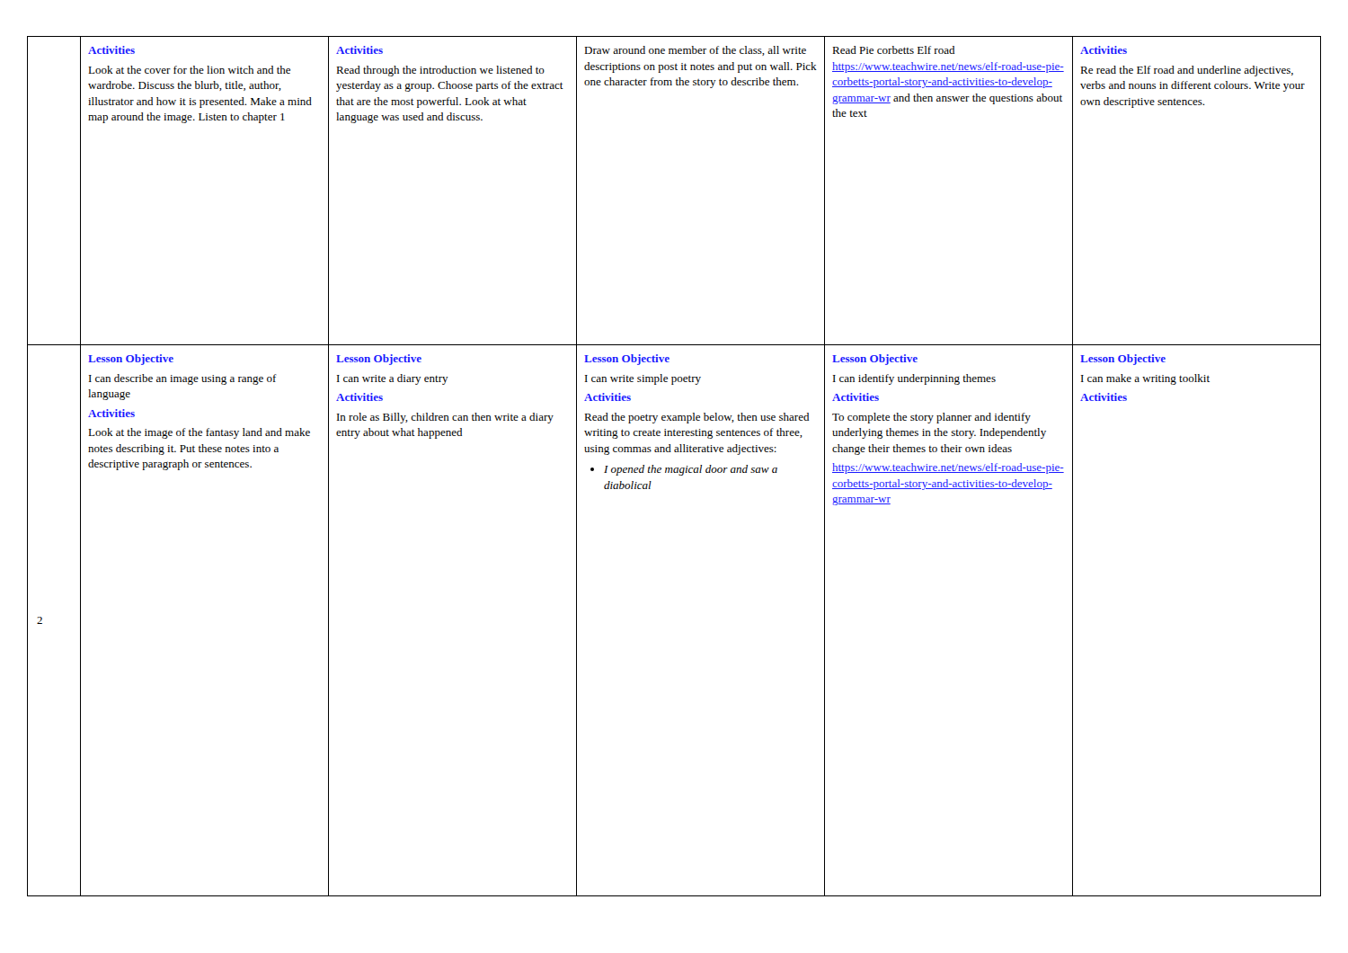| | Activities Look at the cover for the lion witch and the wardrobe. Discuss the blurb, title, author, illustrator and how it is presented. Make a mind map around the image. Listen to chapter 1 | Activities Read through the introduction we listened to yesterday as a group. Choose parts of the extract that are the most powerful. Look at what language was used and discuss. | Draw around one member of the class, all write descriptions on post it notes and put on wall. Pick one character from the story to describe them. | Read Pie corbetts Elf road https://www.teachwire.net/news/elf-road-use-pie-corbetts-portal-story-and-activities-to-develop-grammar-wr and then answer the questions about the text | Activities Re read the Elf road and underline adjectives, verbs and nouns in different colours. Write your own descriptive sentences. |
| 2 | Lesson Objective I can describe an image using a range of language Activities Look at the image of the fantasy land and make notes describing it. Put these notes into a descriptive paragraph or sentences. | Lesson Objective I can write a diary entry Activities In role as Billy, children can then write a diary entry about what happened | Lesson Objective I can write simple poetry Activities Read the poetry example below, then use shared writing to create interesting sentences of three, using commas and alliterative adjectives: I opened the magical door and saw a diabolical | Lesson Objective I can identify underpinning themes Activities To complete the story planner and identify underlying themes in the story. Independently change their themes to their own ideas https://www.teachwire.net/news/elf-road-use-pie-corbetts-portal-story-and-activities-to-develop-grammar-wr | Lesson Objective I can make a writing toolkit Activities |